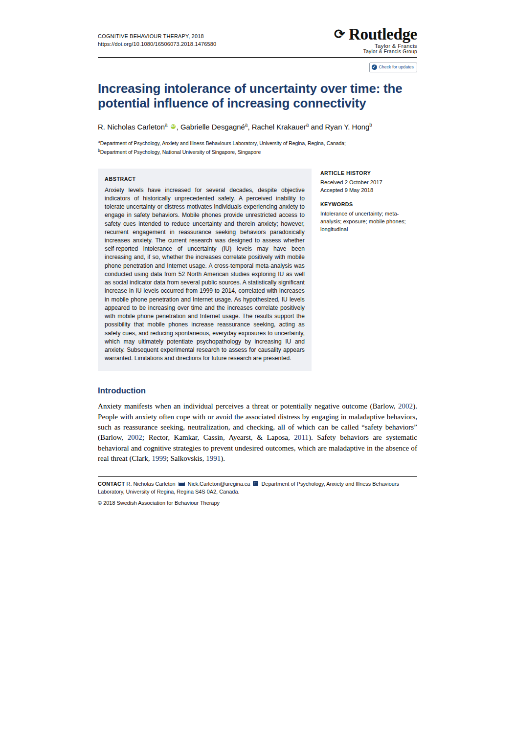COGNITIVE BEHAVIOUR THERAPY, 2018
https://doi.org/10.1080/16506073.2018.1476580
⟳ Routledge
Taylor & FrancisTaylor & Francis Group
✓ Check for updates
Increasing intolerance of uncertainty over time: the potential influence of increasing connectivity
R. Nicholas Carletona , Gabrielle Desgagnéa, Rachel Krakauera and Ryan Y. Hongb
aDepartment of Psychology, Anxiety and Illness Behaviours Laboratory, University of Regina, Regina, Canada;
bDepartment of Psychology, National University of Singapore, Singapore
Abstract
Anxiety levels have increased for several decades, despite objective indicators of historically unprecedented safety. A perceived inability to tolerate uncertainty or distress motivates individuals experiencing anxiety to engage in safety behaviors. Mobile phones provide unrestricted access to safety cues intended to reduce uncertainty and therein anxiety; however, recurrent engagement in reassurance seeking behaviors paradoxically increases anxiety. The current research was designed to assess whether self-reported intolerance of uncertainty (IU) levels may have been increasing and, if so, whether the increases correlate positively with mobile phone penetration and Internet usage. A cross-temporal meta-analysis was conducted using data from 52 North American studies exploring IU as well as social indicator data from several public sources. A statistically significant increase in IU levels occurred from 1999 to 2014, correlated with increases in mobile phone penetration and Internet usage. As hypothesized, IU levels appeared to be increasing over time and the increases correlate positively with mobile phone penetration and Internet usage. The results support the possibility that mobile phones increase reassurance seeking, acting as safety cues, and reducing spontaneous, everyday exposures to uncertainty, which may ultimately potentiate psychopathology by increasing IU and anxiety. Subsequent experimental research to assess for causality appears warranted. Limitations and directions for future research are presented.
Article History
Received 2 October 2017
Accepted 9 May 2018
Keywords
Intolerance of uncertainty; meta-analysis; exposure; mobile phones; longitudinal
Introduction
Anxiety manifests when an individual perceives a threat or potentially negative outcome (Barlow, 2002). People with anxiety often cope with or avoid the associated distress by engaging in maladaptive behaviors, such as reassurance seeking, neutralization, and checking, all of which can be called “safety behaviors” (Barlow, 2002; Rector, Kamkar, Cassin, Ayearst, & Laposa, 2011). Safety behaviors are systematic behavioral and cognitive strategies to prevent undesired outcomes, which are maladaptive in the absence of real threat (Clark, 1999; Salkovskis, 1991).
CONTACT R. Nicholas Carleton Nick.Carleton@uregina.ca Department of Psychology, Anxiety and Illness Behaviours Laboratory, University of Regina, Regina S4S 0A2, Canada.
© 2018 Swedish Association for Behaviour Therapy